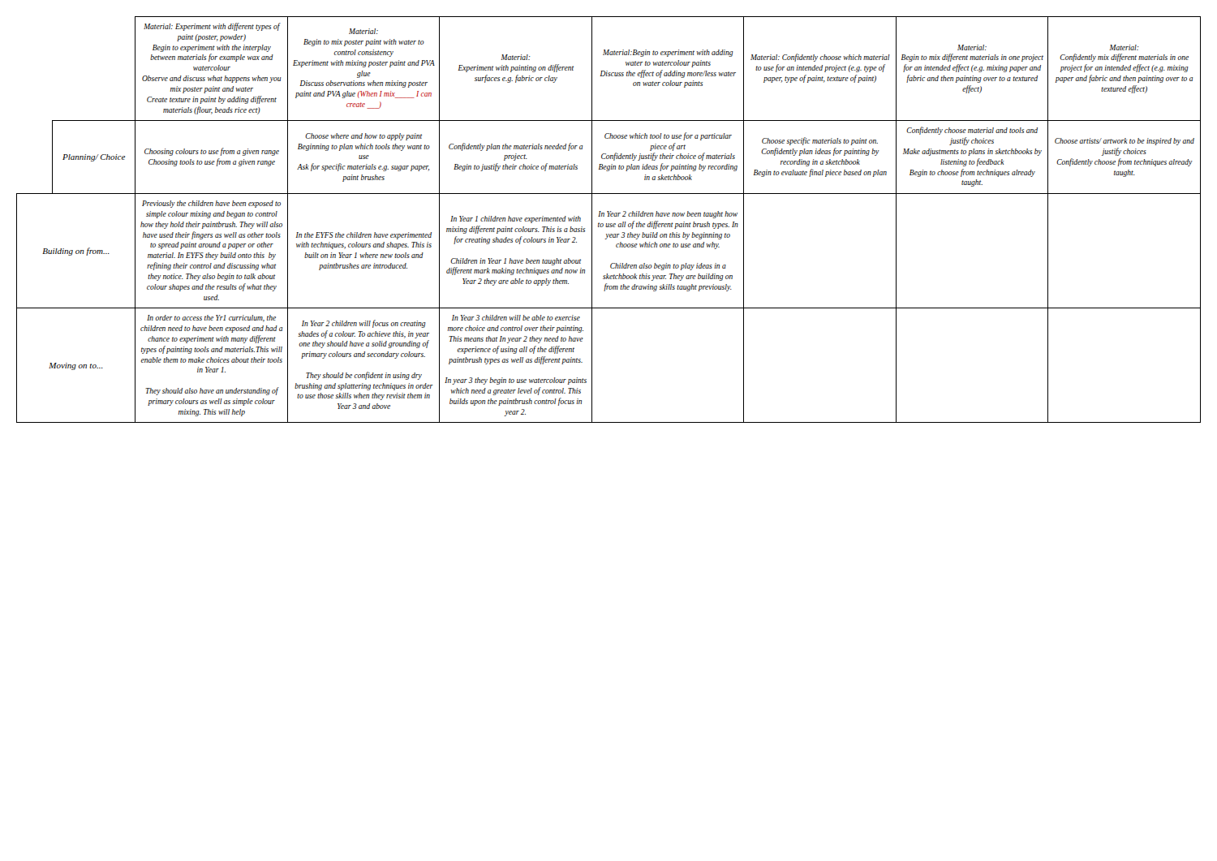| | | Material: Experiment with different types of paint (poster, powder) Begin to experiment with the interplay between materials for example wax and watercolour Observe and discuss what happens when you mix poster paint and water Create texture in paint by adding different materials (flour, beads rice ect) | Material: Begin to mix poster paint with water to control consistency Experiment with mixing poster paint and PVA glue Discuss observations when mixing poster paint and PVA glue (When I mix_____ I can create ___) | Material: Experiment with painting on different surfaces e.g. fabric or clay | Material:Begin to experiment with adding water to watercolour paints Discuss the effect of adding more/less water on water colour paints | Material: Confidently choose which material to use for an intended project (e.g. type of paper, type of paint, texture of paint) | Material: Begin to mix different materials in one project for an intended effect (e.g. mixing paper and fabric and then painting over to a textured effect) | Material: Confidently mix different materials in one project for an intended effect (e.g. mixing paper and fabric and then painting over to a textured effect) |
| | Planning/ Choice | Choosing colours to use from a given range Choosing tools to use from a given range | Choose where and how to apply paint Beginning to plan which tools they want to use Ask for specific materials e.g. sugar paper, paint brushes | Confidently plan the materials needed for a project. Begin to justify their choice of materials | Choose which tool to use for a particular piece of art Confidently justify their choice of materials Begin to plan ideas for painting by recording in a sketchbook | Choose specific materials to paint on. Confidently plan ideas for painting by recording in a sketchbook Begin to evaluate final piece based on plan | Confidently choose material and tools and justify choices Make adjustments to plans in sketchbooks by listening to feedback Begin to choose from techniques already taught. | Choose artists/ artwork to be inspired by and justify choices Confidently choose from techniques already taught. |
| Building on from... | Previously the children have been exposed to simple colour mixing and began to control how they hold their paintbrush. They will also have used their fingers as well as other tools to spread paint around a paper or other material. In EYFS they build onto this by refining their control and discussing what they notice. They also begin to talk about colour shapes and the results of what they used. | In the EYFS the children have experimented with techniques, colours and shapes. This is built on in Year 1 where new tools and paintbrushes are introduced. | In Year 1 children have experimented with mixing different paint colours. This is a basis for creating shades of colours in Year 2. Children in Year 1 have been taught about different mark making techniques and now in Year 2 they are able to apply them. | In Year 2 children have now been taught how to use all of the different paint brush types. In year 3 they build on this by beginning to choose which one to use and why. Children also begin to play ideas in a sketchbook this year. They are building on from the drawing skills taught previously. | | | |
| Moving on to... | In order to access the Yr1 curriculum, the children need to have been exposed and had a chance to experiment with many different types of painting tools and materials.This will enable them to make choices about their tools in Year 1. They should also have an understanding of primary colours as well as simple colour mixing. This will help | In Year 2 children will focus on creating shades of a colour. To achieve this, in year one they should have a solid grounding of primary colours and secondary colours. They should be confident in using dry brushing and splattering techniques in order to use those skills when they revisit them in Year 3 and above | In Year 3 children will be able to exercise more choice and control over their painting. This means that In year 2 they need to have experience of using all of the different paintbrush types as well as different paints. In year 3 they begin to use watercolour paints which need a greater level of control. This builds upon the paintbrush control focus in year 2. | | | | |